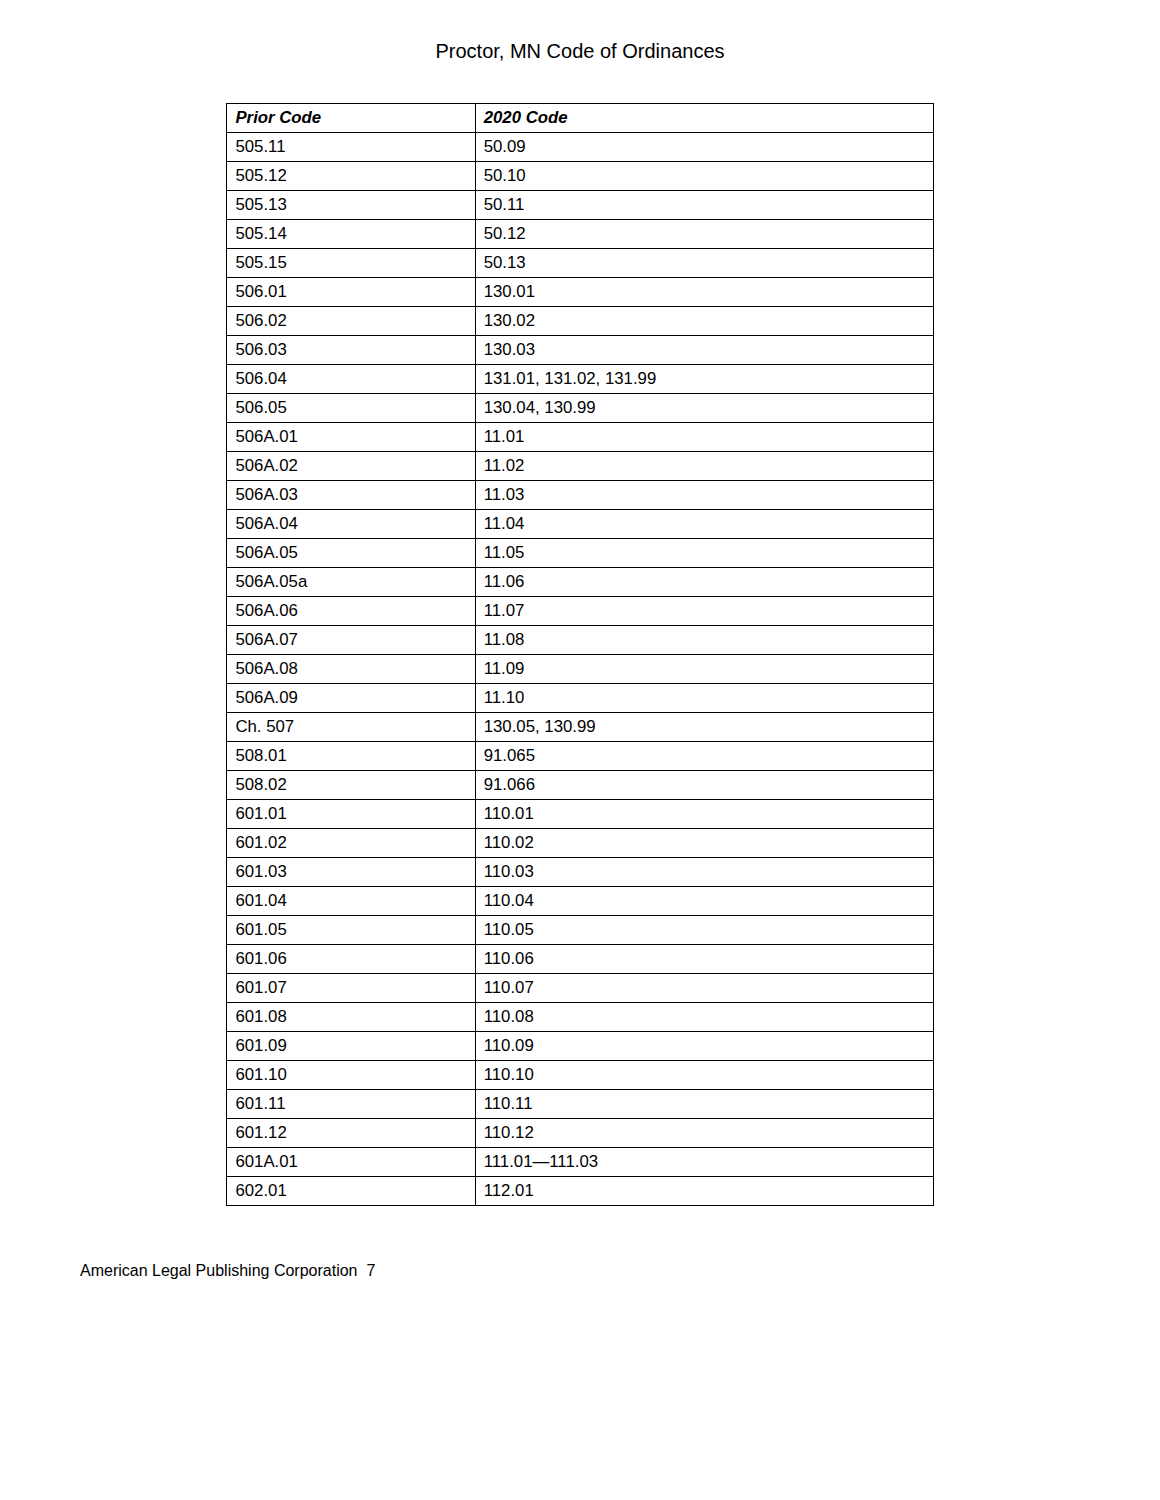Proctor, MN Code of Ordinances
| Prior Code | 2020 Code |
| --- | --- |
| 505.11 | 50.09 |
| 505.12 | 50.10 |
| 505.13 | 50.11 |
| 505.14 | 50.12 |
| 505.15 | 50.13 |
| 506.01 | 130.01 |
| 506.02 | 130.02 |
| 506.03 | 130.03 |
| 506.04 | 131.01, 131.02, 131.99 |
| 506.05 | 130.04, 130.99 |
| 506A.01 | 11.01 |
| 506A.02 | 11.02 |
| 506A.03 | 11.03 |
| 506A.04 | 11.04 |
| 506A.05 | 11.05 |
| 506A.05a | 11.06 |
| 506A.06 | 11.07 |
| 506A.07 | 11.08 |
| 506A.08 | 11.09 |
| 506A.09 | 11.10 |
| Ch. 507 | 130.05, 130.99 |
| 508.01 | 91.065 |
| 508.02 | 91.066 |
| 601.01 | 110.01 |
| 601.02 | 110.02 |
| 601.03 | 110.03 |
| 601.04 | 110.04 |
| 601.05 | 110.05 |
| 601.06 | 110.06 |
| 601.07 | 110.07 |
| 601.08 | 110.08 |
| 601.09 | 110.09 |
| 601.10 | 110.10 |
| 601.11 | 110.11 |
| 601.12 | 110.12 |
| 601A.01 | 111.01—111.03 |
| 602.01 | 112.01 |
American Legal Publishing Corporation 7